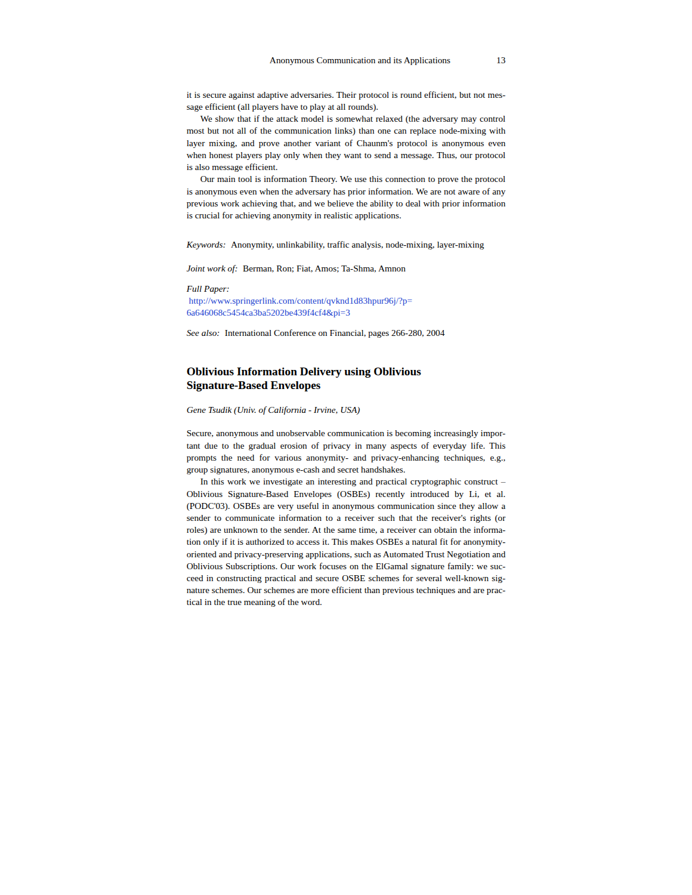Anonymous Communication and its Applications 13
it is secure against adaptive adversaries. Their protocol is round efficient, but not message efficient (all players have to play at all rounds).
We show that if the attack model is somewhat relaxed (the adversary may control most but not all of the communication links) than one can replace node-mixing with layer mixing, and prove another variant of Chaunm's protocol is anonymous even when honest players play only when they want to send a message. Thus, our protocol is also message efficient.
Our main tool is information Theory. We use this connection to prove the protocol is anonymous even when the adversary has prior information. We are not aware of any previous work achieving that, and we believe the ability to deal with prior information is crucial for achieving anonymity in realistic applications.
Keywords: Anonymity, unlinkability, traffic analysis, node-mixing, layer-mixing
Joint work of: Berman, Ron; Fiat, Amos; Ta-Shma, Amnon
Full Paper:
http://www.springerlink.com/content/qvknd1d83hpur96j/?p=
6a646068c5454ca3ba5202be439f4cf4&pi=3
See also: International Conference on Financial, pages 266-280, 2004
Oblivious Information Delivery using Oblivious
Signature-Based Envelopes
Gene Tsudik (Univ. of California - Irvine, USA)
Secure, anonymous and unobservable communication is becoming increasingly important due to the gradual erosion of privacy in many aspects of everyday life. This prompts the need for various anonymity- and privacy-enhancing techniques, e.g., group signatures, anonymous e-cash and secret handshakes.
In this work we investigate an interesting and practical cryptographic construct – Oblivious Signature-Based Envelopes (OSBEs) recently introduced by Li, et al. (PODC'03). OSBEs are very useful in anonymous communication since they allow a sender to communicate information to a receiver such that the receiver's rights (or roles) are unknown to the sender. At the same time, a receiver can obtain the information only if it is authorized to access it. This makes OSBEs a natural fit for anonymity-oriented and privacy-preserving applications, such as Automated Trust Negotiation and Oblivious Subscriptions. Our work focuses on the ElGamal signature family: we succeed in constructing practical and secure OSBE schemes for several well-known signature schemes. Our schemes are more efficient than previous techniques and are practical in the true meaning of the word.